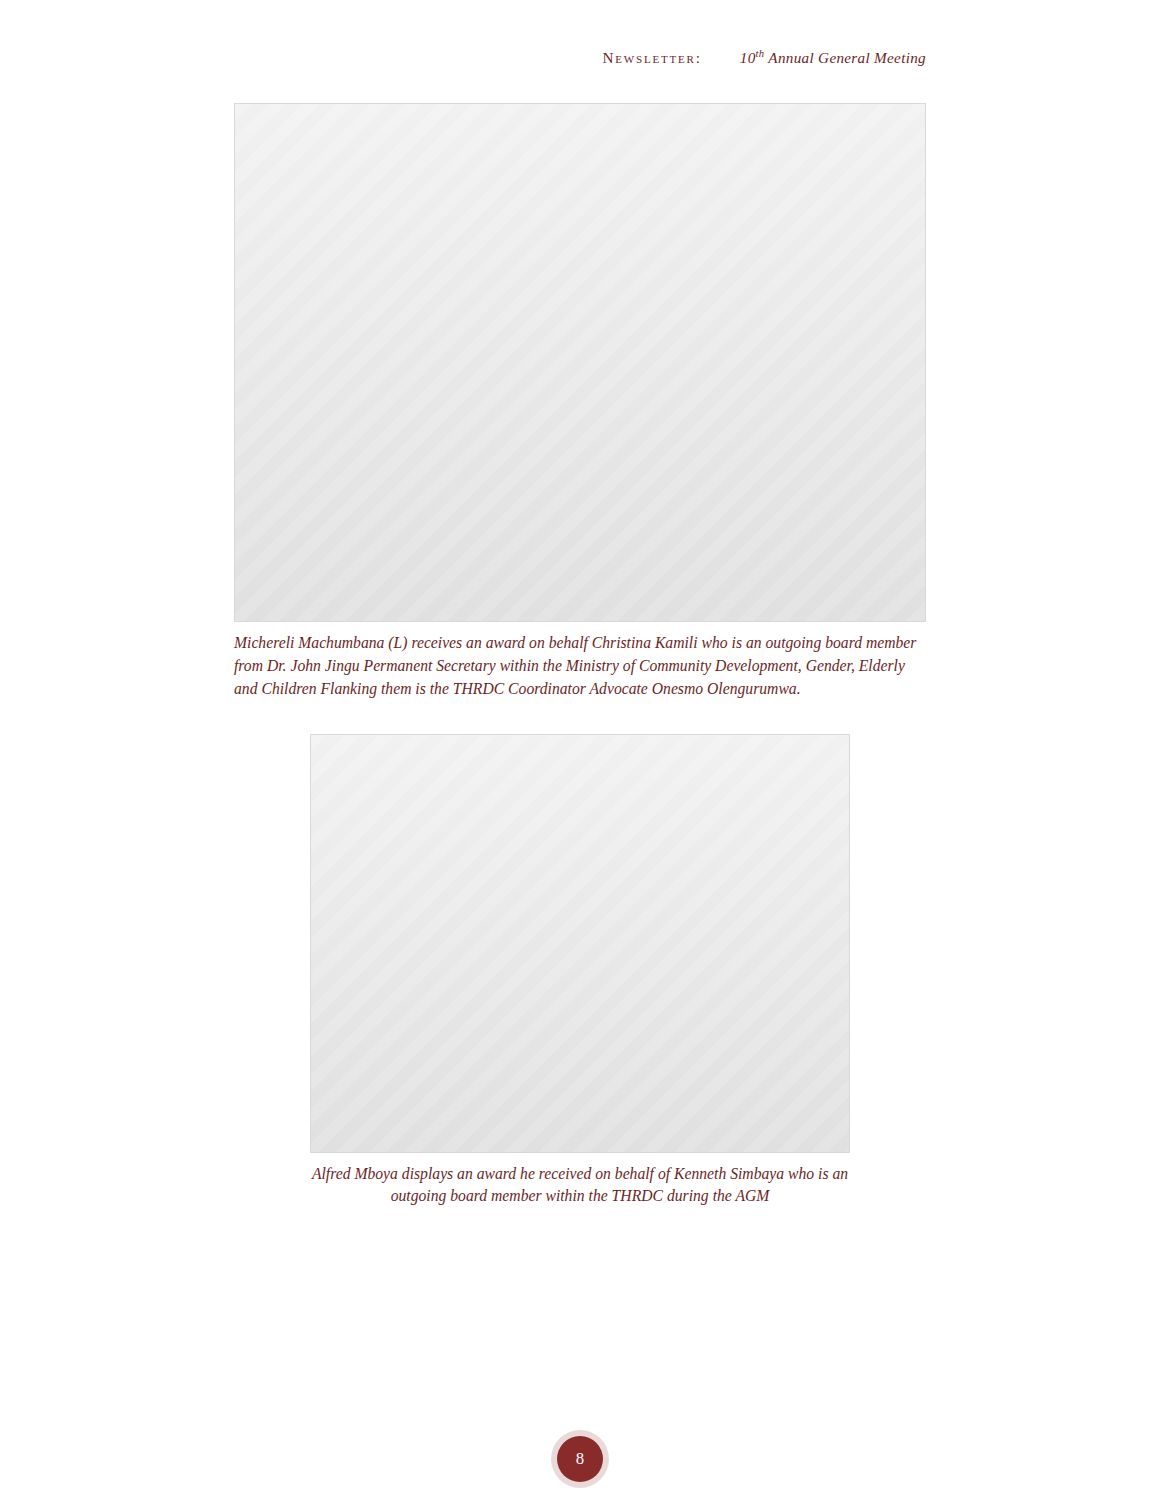Newsletter: 10th Annual General Meeting
Michereli Machumbana (L) receives an award on behalf Christina Kamili who is an outgoing board member from Dr. John Jingu Permanent Secretary within the Ministry of Community Development, Gender, Elderly and Children Flanking them is the THRDC Coordinator Advocate Onesmo Olengurumwa.
Alfred Mboya displays an award he received on behalf of Kenneth Simbaya who is an outgoing board member within the THRDC during the AGM
8